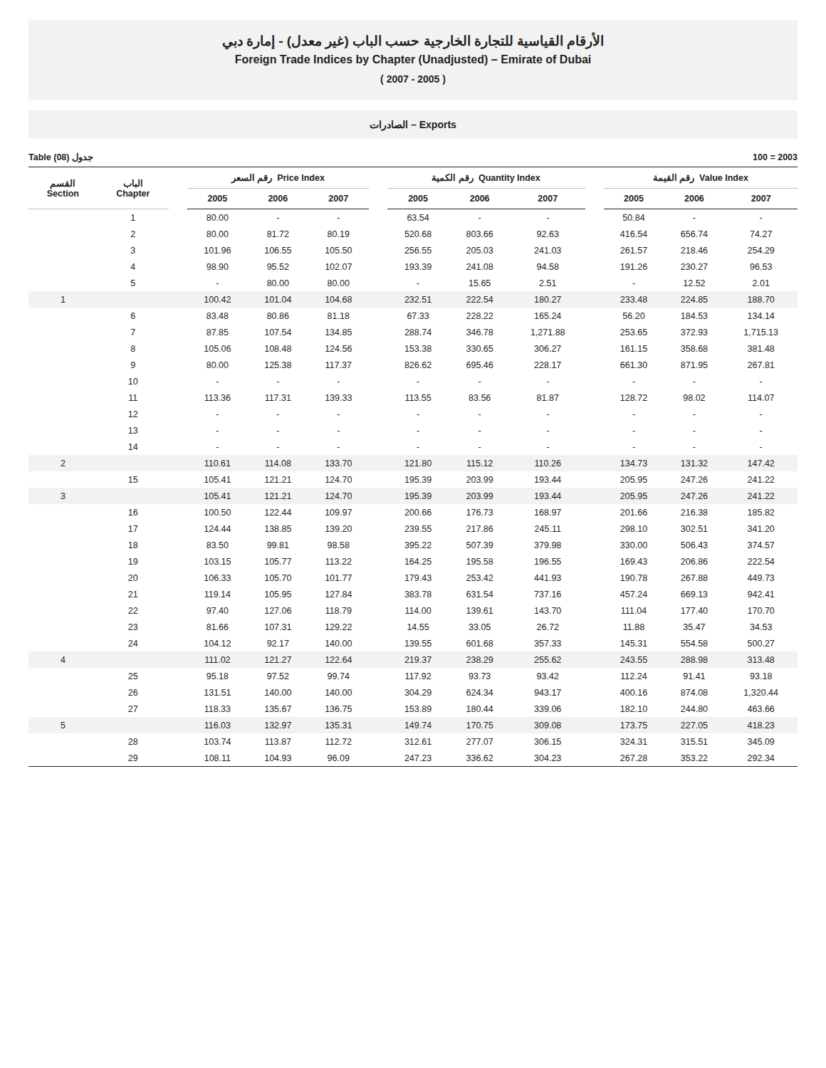الأرقام القياسية للتجارة الخارجية حسب الباب (غير معدل) - إمارة دبي
Foreign Trade Indices by Chapter (Unadjusted) – Emirate of Dubai
( 2007 - 2005 )
Exports – الصادرات
100 = 2003
جدول (08) Table
| Value Index رقم القيمة | | Quantity Index رقم الكمية | | Price Index رقم السعر | | الباب Chapter | القسم Section |
| --- | --- | --- | --- | --- | --- | --- | --- |
| 2007 | 2006 | 2005 | | 2007 | 2006 | 2005 | | 2007 | 2006 | 2005 | |
| - | - | 50.84 | | - | - | 63.54 | | - | - | 80.00 | | 1 | |
| 74.27 | 656.74 | 416.54 | | 92.63 | 803.66 | 520.68 | | 80.19 | 81.72 | 80.00 | | 2 | |
| 254.29 | 218.46 | 261.57 | | 241.03 | 205.03 | 256.55 | | 105.50 | 106.55 | 101.96 | | 3 | |
| 96.53 | 230.27 | 191.26 | | 94.58 | 241.08 | 193.39 | | 102.07 | 95.52 | 98.90 | | 4 | |
| 2.01 | 12.52 | - | | 2.51 | 15.65 | - | | 80.00 | 80.00 | - | | 5 | |
| 188.70 | 224.85 | 233.48 | | 180.27 | 222.54 | 232.51 | | 104.68 | 101.04 | 100.42 | | | 1 |
| 134.14 | 184.53 | 56.20 | | 165.24 | 228.22 | 67.33 | | 81.18 | 80.86 | 83.48 | | 6 | |
| 1,715.13 | 372.93 | 253.65 | | 1,271.88 | 346.78 | 288.74 | | 134.85 | 107.54 | 87.85 | | 7 | |
| 381.48 | 358.68 | 161.15 | | 306.27 | 330.65 | 153.38 | | 124.56 | 108.48 | 105.06 | | 8 | |
| 267.81 | 871.95 | 661.30 | | 228.17 | 695.46 | 826.62 | | 117.37 | 125.38 | 80.00 | | 9 | |
| - | - | - | | - | - | - | | - | - | - | | 10 | |
| 114.07 | 98.02 | 128.72 | | 81.87 | 83.56 | 113.55 | | 139.33 | 117.31 | 113.36 | | 11 | |
| - | - | - | | - | - | - | | - | - | - | | 12 | |
| - | - | - | | - | - | - | | - | - | - | | 13 | |
| - | - | - | | - | - | - | | - | - | - | | 14 | |
| 147.42 | 131.32 | 134.73 | | 110.26 | 115.12 | 121.80 | | 133.70 | 114.08 | 110.61 | | | 2 |
| 241.22 | 247.26 | 205.95 | | 193.44 | 203.99 | 195.39 | | 124.70 | 121.21 | 105.41 | | 15 | |
| 241.22 | 247.26 | 205.95 | | 193.44 | 203.99 | 195.39 | | 124.70 | 121.21 | 105.41 | | | 3 |
| 185.82 | 216.38 | 201.66 | | 168.97 | 176.73 | 200.66 | | 109.97 | 122.44 | 100.50 | | 16 | |
| 341.20 | 302.51 | 298.10 | | 245.11 | 217.86 | 239.55 | | 139.20 | 138.85 | 124.44 | | 17 | |
| 374.57 | 506.43 | 330.00 | | 379.98 | 507.39 | 395.22 | | 98.58 | 99.81 | 83.50 | | 18 | |
| 222.54 | 206.86 | 169.43 | | 196.55 | 195.58 | 164.25 | | 113.22 | 105.77 | 103.15 | | 19 | |
| 449.73 | 267.88 | 190.78 | | 441.93 | 253.42 | 179.43 | | 101.77 | 105.70 | 106.33 | | 20 | |
| 942.41 | 669.13 | 457.24 | | 737.16 | 631.54 | 383.78 | | 127.84 | 105.95 | 119.14 | | 21 | |
| 170.70 | 177.40 | 111.04 | | 143.70 | 139.61 | 114.00 | | 118.79 | 127.06 | 97.40 | | 22 | |
| 34.53 | 35.47 | 11.88 | | 26.72 | 33.05 | 14.55 | | 129.22 | 107.31 | 81.66 | | 23 | |
| 500.27 | 554.58 | 145.31 | | 357.33 | 601.68 | 139.55 | | 140.00 | 92.17 | 104.12 | | 24 | |
| 313.48 | 288.98 | 243.55 | | 255.62 | 238.29 | 219.37 | | 122.64 | 121.27 | 111.02 | | | 4 |
| 93.18 | 91.41 | 112.24 | | 93.42 | 93.73 | 117.92 | | 99.74 | 97.52 | 95.18 | | 25 | |
| 1,320.44 | 874.08 | 400.16 | | 943.17 | 624.34 | 304.29 | | 140.00 | 140.00 | 131.51 | | 26 | |
| 463.66 | 244.80 | 182.10 | | 339.06 | 180.44 | 153.89 | | 136.75 | 135.67 | 118.33 | | 27 | |
| 418.23 | 227.05 | 173.75 | | 309.08 | 170.75 | 149.74 | | 135.31 | 132.97 | 116.03 | | | 5 |
| 345.09 | 315.51 | 324.31 | | 306.15 | 277.07 | 312.61 | | 112.72 | 113.87 | 103.74 | | 28 | |
| 292.34 | 353.22 | 267.28 | | 304.23 | 336.62 | 247.23 | | 96.09 | 104.93 | 108.11 | | 29 | |